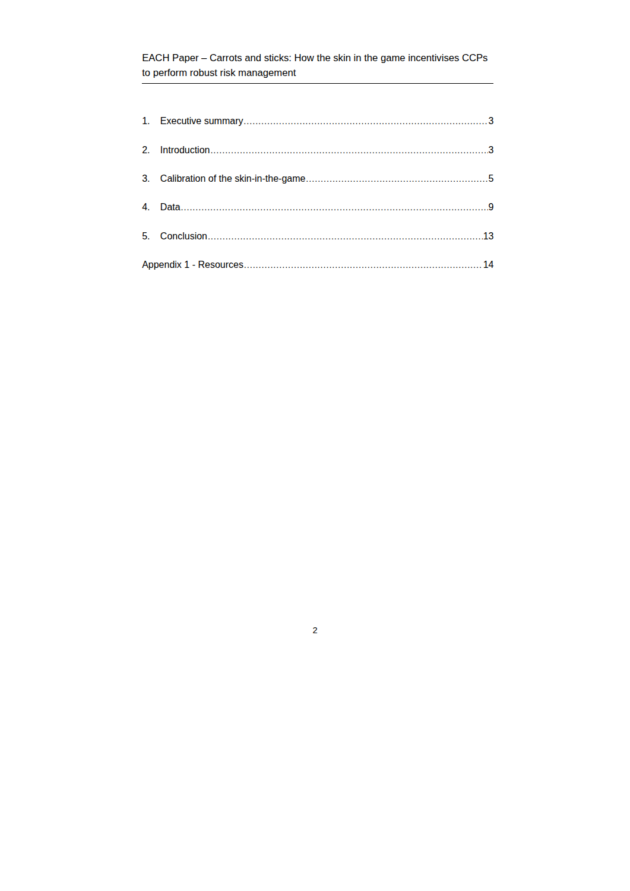EACH Paper – Carrots and sticks: How the skin in the game incentivises CCPs to perform robust risk management
1. Executive summary ........................................................................................................................................... 3
2. Introduction ..................................................................................................................................................... 3
3. Calibration of the skin-in-the-game ......................................................................................................... 5
4. Data ..................................................................................................................................................................... 9
5. Conclusion ....................................................................................................................................................... 13
Appendix 1 - Resources ................................................................................................................................. 14
2